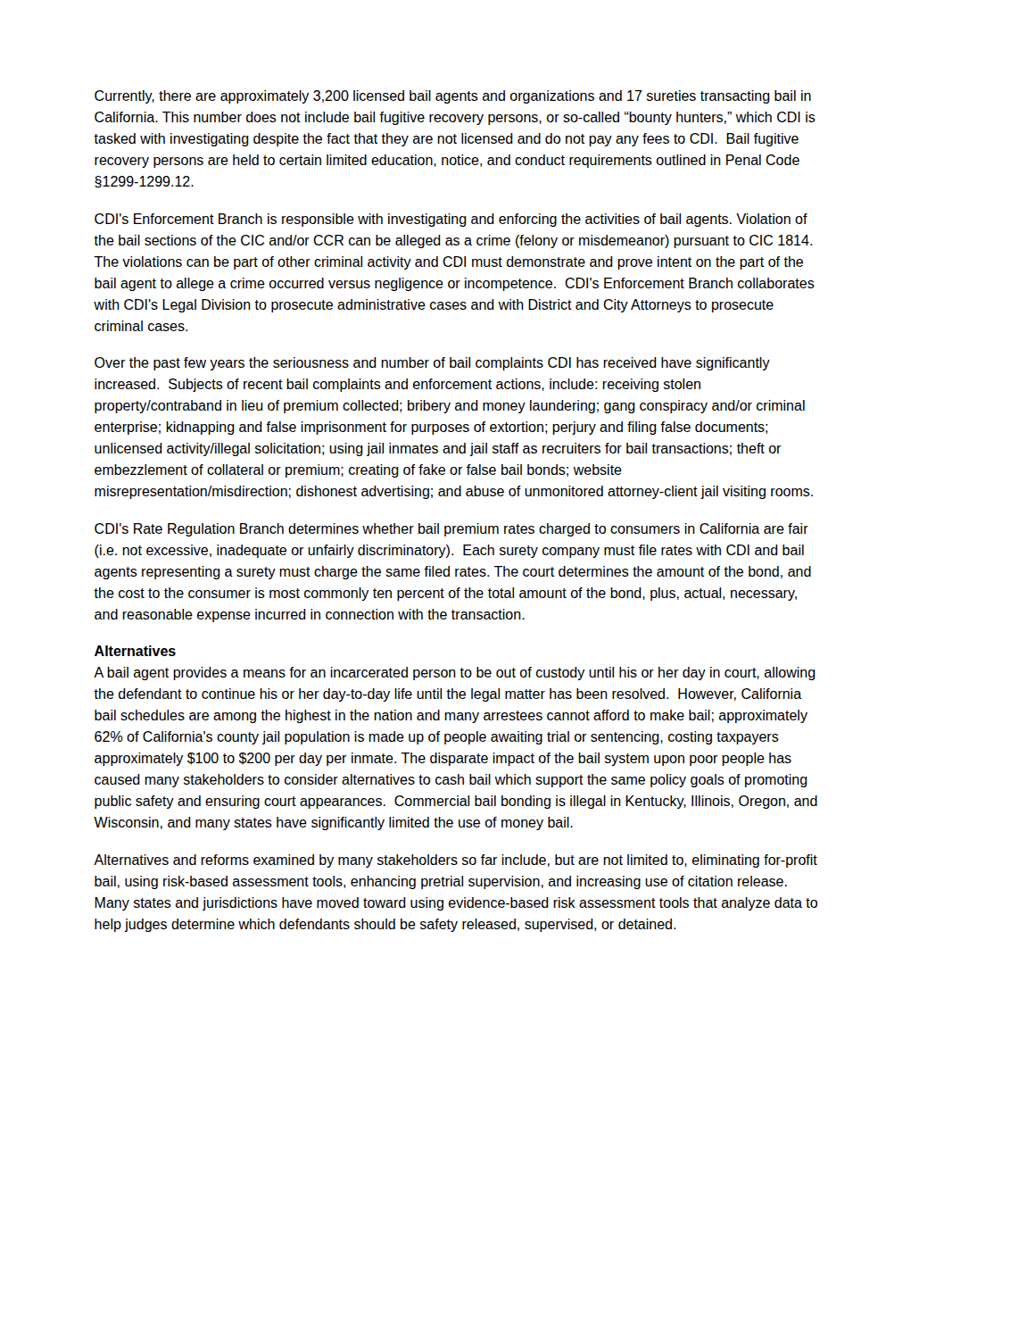Currently, there are approximately 3,200 licensed bail agents and organizations and 17 sureties transacting bail in California. This number does not include bail fugitive recovery persons, or so-called “bounty hunters,” which CDI is tasked with investigating despite the fact that they are not licensed and do not pay any fees to CDI. Bail fugitive recovery persons are held to certain limited education, notice, and conduct requirements outlined in Penal Code §1299-1299.12.
CDI's Enforcement Branch is responsible with investigating and enforcing the activities of bail agents. Violation of the bail sections of the CIC and/or CCR can be alleged as a crime (felony or misdemeanor) pursuant to CIC 1814. The violations can be part of other criminal activity and CDI must demonstrate and prove intent on the part of the bail agent to allege a crime occurred versus negligence or incompetence. CDI's Enforcement Branch collaborates with CDI's Legal Division to prosecute administrative cases and with District and City Attorneys to prosecute criminal cases.
Over the past few years the seriousness and number of bail complaints CDI has received have significantly increased. Subjects of recent bail complaints and enforcement actions, include: receiving stolen property/contraband in lieu of premium collected; bribery and money laundering; gang conspiracy and/or criminal enterprise; kidnapping and false imprisonment for purposes of extortion; perjury and filing false documents; unlicensed activity/illegal solicitation; using jail inmates and jail staff as recruiters for bail transactions; theft or embezzlement of collateral or premium; creating of fake or false bail bonds; website misrepresentation/misdirection; dishonest advertising; and abuse of unmonitored attorney-client jail visiting rooms.
CDI's Rate Regulation Branch determines whether bail premium rates charged to consumers in California are fair (i.e. not excessive, inadequate or unfairly discriminatory). Each surety company must file rates with CDI and bail agents representing a surety must charge the same filed rates. The court determines the amount of the bond, and the cost to the consumer is most commonly ten percent of the total amount of the bond, plus, actual, necessary, and reasonable expense incurred in connection with the transaction.
Alternatives
A bail agent provides a means for an incarcerated person to be out of custody until his or her day in court, allowing the defendant to continue his or her day-to-day life until the legal matter has been resolved. However, California bail schedules are among the highest in the nation and many arrestees cannot afford to make bail; approximately 62% of California's county jail population is made up of people awaiting trial or sentencing, costing taxpayers approximately $100 to $200 per day per inmate. The disparate impact of the bail system upon poor people has caused many stakeholders to consider alternatives to cash bail which support the same policy goals of promoting public safety and ensuring court appearances. Commercial bail bonding is illegal in Kentucky, Illinois, Oregon, and Wisconsin, and many states have significantly limited the use of money bail.
Alternatives and reforms examined by many stakeholders so far include, but are not limited to, eliminating for-profit bail, using risk-based assessment tools, enhancing pretrial supervision, and increasing use of citation release. Many states and jurisdictions have moved toward using evidence-based risk assessment tools that analyze data to help judges determine which defendants should be safety released, supervised, or detained.